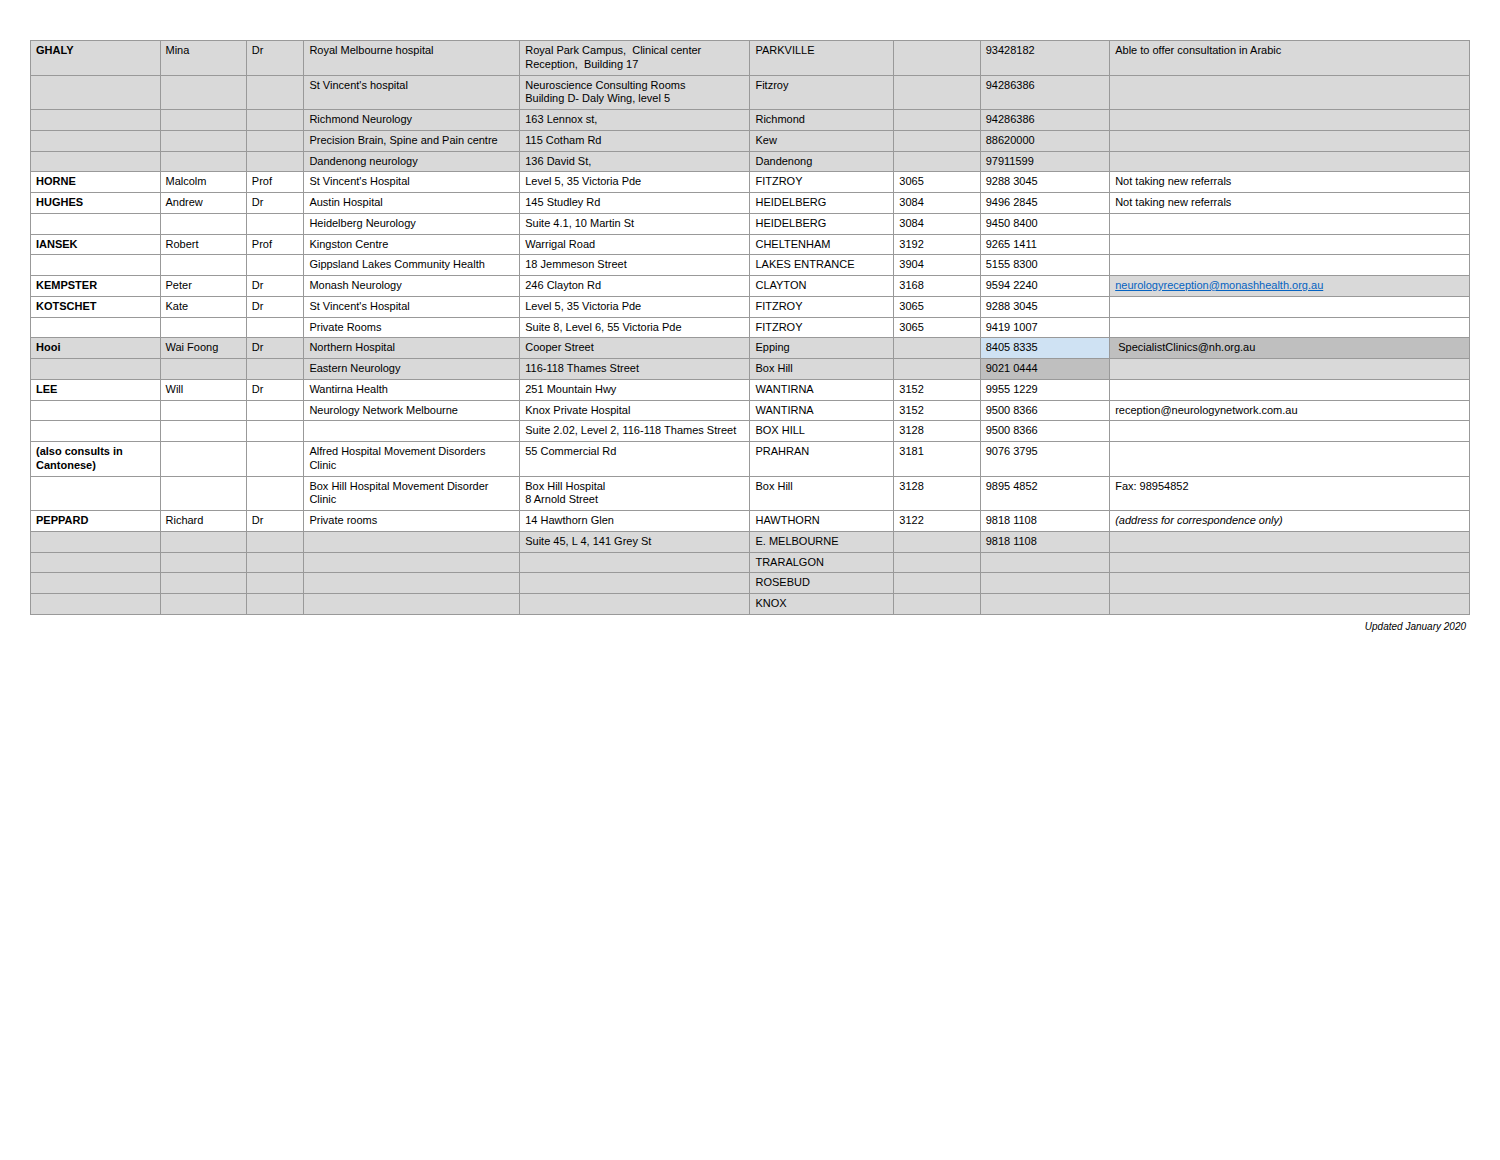| GHALY | Mina | Dr | Royal Melbourne hospital | Royal Park Campus, Clinical center Reception, Building 17 | PARKVILLE | | 93428182 | Able to offer consultation in Arabic |
| | | | St Vincent's hospital | Neuroscience Consulting Rooms Building D- Daly Wing, level 5 | Fitzroy | | 94286386 | |
| | | | Richmond Neurology | 163 Lennox st, | Richmond | | 94286386 | |
| | | | Precision Brain, Spine and Pain centre | 115 Cotham Rd | Kew | | 88620000 | |
| | | | Dandenong neurology | 136 David St, | Dandenong | | 97911599 | |
| HORNE | Malcolm | Prof | St Vincent's Hospital | Level 5, 35 Victoria Pde | FITZROY | 3065 | 9288 3045 | Not taking new referrals |
| HUGHES | Andrew | Dr | Austin Hospital | 145 Studley Rd | HEIDELBERG | 3084 | 9496 2845 | Not taking new referrals |
| | | | Heidelberg Neurology | Suite 4.1, 10 Martin St | HEIDELBERG | 3084 | 9450 8400 | |
| IANSEK | Robert | Prof | Kingston Centre | Warrigal Road | CHELTENHAM | 3192 | 9265 1411 | |
| | | | Gippsland Lakes Community Health | 18 Jemmeson Street | LAKES ENTRANCE | 3904 | 5155 8300 | |
| KEMPSTER | Peter | Dr | Monash Neurology | 246 Clayton Rd | CLAYTON | 3168 | 9594 2240 | neurologyreception@monashhealth.org.au |
| KOTSCHET | Kate | Dr | St Vincent's Hospital | Level 5, 35 Victoria Pde | FITZROY | 3065 | 9288 3045 | |
| | | | Private Rooms | Suite 8, Level 6, 55 Victoria Pde | FITZROY | 3065 | 9419 1007 | |
| Hooi | Wai Foong | Dr | Northern Hospital | Cooper Street | Epping | | 8405 8335 | SpecialistClinics@nh.org.au |
| | | | Eastern Neurology | 116-118 Thames Street | Box Hill | | 9021 0444 | |
| LEE | Will | Dr | Wantirna Health | 251 Mountain Hwy | WANTIRNA | 3152 | 9955 1229 | |
| | | | Neurology Network Melbourne | Knox Private Hospital | WANTIRNA | 3152 | 9500 8366 | reception@neurologynetwork.com.au |
| | | | | Suite 2.02, Level 2, 116-118 Thames Street | BOX HILL | 3128 | 9500 8366 | |
| (also consults in Cantonese) | | | Alfred Hospital Movement Disorders Clinic | 55 Commercial Rd | PRAHRAN | 3181 | 9076 3795 | |
| | | | Box Hill Hospital Movement Disorder Clinic | Box Hill Hospital 8 Arnold Street | Box Hill | 3128 | 9895 4852 | Fax: 98954852 |
| PEPPARD | Richard | Dr | Private rooms | 14 Hawthorn Glen | HAWTHORN | 3122 | 9818 1108 | (address for correspondence only) |
| | | | | Suite 45, L 4, 141 Grey St | E. MELBOURNE | | 9818 1108 | |
| | | | | | TRARALGON | | | |
| | | | | | ROSEBUD | | | |
| | | | | | KNOX | | | |
Updated January 2020